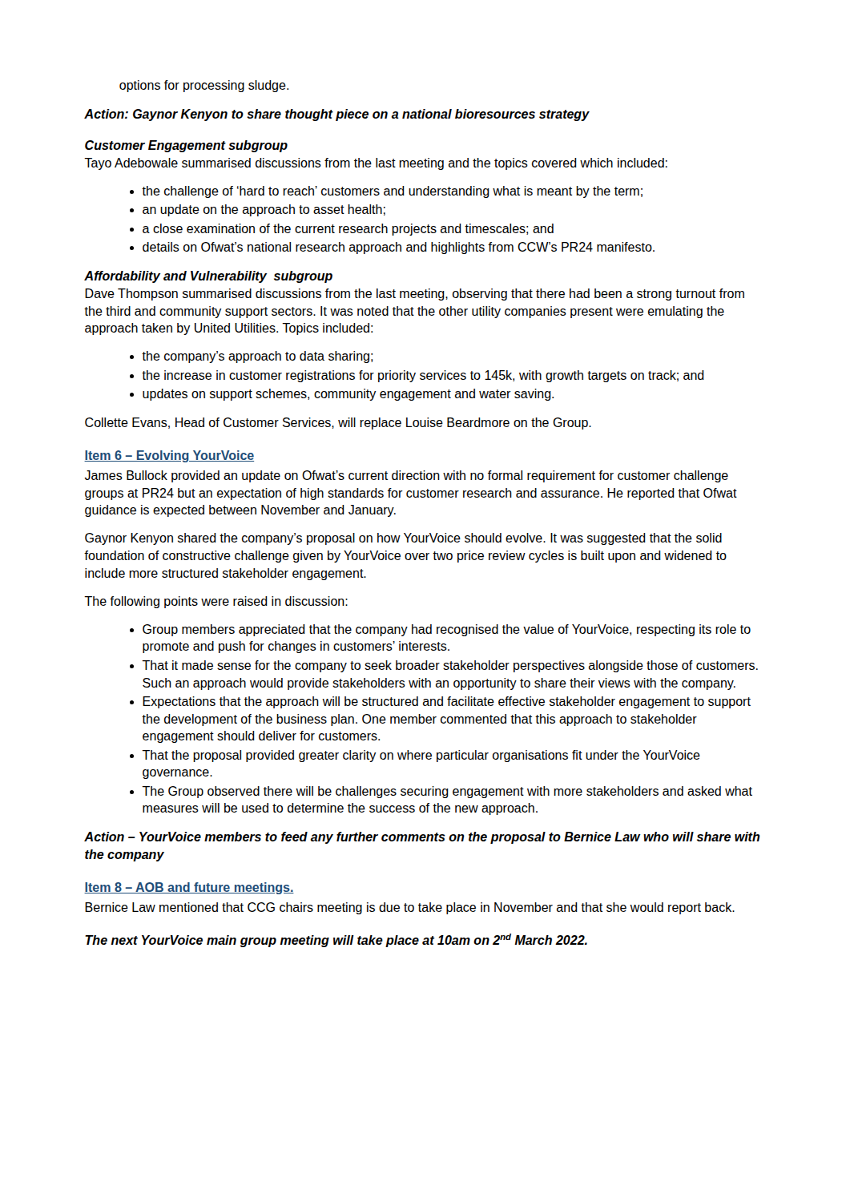options for processing sludge.
Action: Gaynor Kenyon to share thought piece on a national bioresources strategy
Customer Engagement subgroup
Tayo Adebowale summarised discussions from the last meeting and the topics covered which included:
the challenge of ‘hard to reach’ customers and understanding what is meant by the term;
an update on the approach to asset health;
a close examination of the current research projects and timescales; and
details on Ofwat’s national research approach and highlights from CCW’s PR24 manifesto.
Affordability and Vulnerability subgroup
Dave Thompson summarised discussions from the last meeting, observing that there had been a strong turnout from the third and community support sectors. It was noted that the other utility companies present were emulating the approach taken by United Utilities. Topics included:
the company’s approach to data sharing;
the increase in customer registrations for priority services to 145k, with growth targets on track; and
updates on support schemes, community engagement and water saving.
Collette Evans, Head of Customer Services, will replace Louise Beardmore on the Group.
Item 6 – Evolving YourVoice
James Bullock provided an update on Ofwat’s current direction with no formal requirement for customer challenge groups at PR24 but an expectation of high standards for customer research and assurance. He reported that Ofwat guidance is expected between November and January.
Gaynor Kenyon shared the company’s proposal on how YourVoice should evolve. It was suggested that the solid foundation of constructive challenge given by YourVoice over two price review cycles is built upon and widened to include more structured stakeholder engagement.
The following points were raised in discussion:
Group members appreciated that the company had recognised the value of YourVoice, respecting its role to promote and push for changes in customers’ interests.
That it made sense for the company to seek broader stakeholder perspectives alongside those of customers. Such an approach would provide stakeholders with an opportunity to share their views with the company.
Expectations that the approach will be structured and facilitate effective stakeholder engagement to support the development of the business plan. One member commented that this approach to stakeholder engagement should deliver for customers.
That the proposal provided greater clarity on where particular organisations fit under the YourVoice governance.
The Group observed there will be challenges securing engagement with more stakeholders and asked what measures will be used to determine the success of the new approach.
Action – YourVoice members to feed any further comments on the proposal to Bernice Law who will share with the company
Item 8 – AOB and future meetings.
Bernice Law mentioned that CCG chairs meeting is due to take place in November and that she would report back.
The next YourVoice main group meeting will take place at 10am on 2nd March 2022.